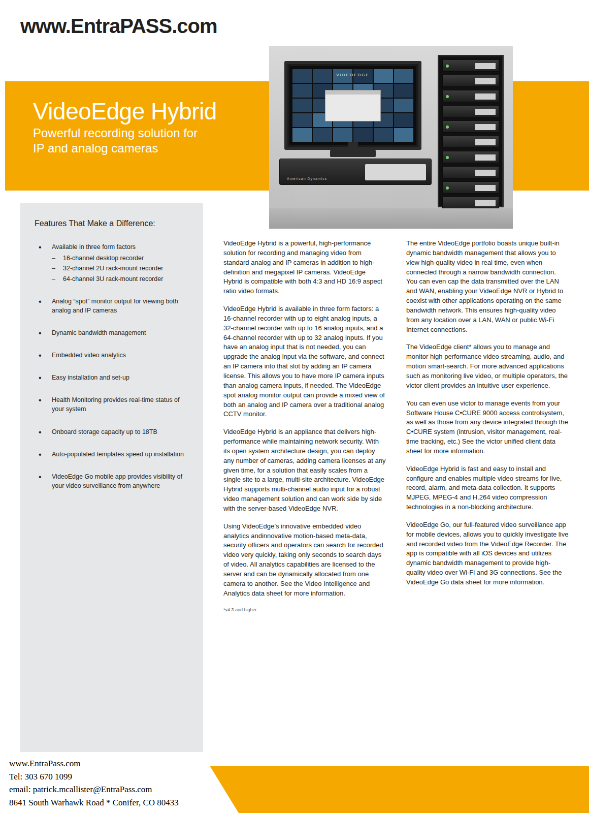www.EntraPASS.com
VideoEdge Hybrid
Powerful recording solution for
IP and analog cameras
VIDEOEDGE
American Dynamics
Features That Make a Difference:
Available in three form factors
16-channel desktop recorder
32-channel 2U rack-mount recorder
64-channel 3U rack-mount recorder
Analog “spot” monitor output for viewing both analog and IP cameras
Dynamic bandwidth management
Embedded video analytics
Easy installation and set-up
Health Monitoring provides real-time status of your system
Onboard storage capacity up to 18TB
Auto-populated templates speed up installation
VideoEdge Go mobile app provides visibility of your video surveillance from anywhere
VideoEdge Hybrid is a powerful, high-performance solution for recording and managing video from standard analog and IP cameras in addition to high-definition and megapixel IP cameras. VideoEdge Hybrid is compatible with both 4:3 and HD 16:9 aspect ratio video formats.
VideoEdge Hybrid is available in three form factors: a 16-channel recorder with up to eight analog inputs, a 32-channel recorder with up to 16 analog inputs, and a 64-channel recorder with up to 32 analog inputs. If you have an analog input that is not needed, you can upgrade the analog input via the software, and connect an IP camera into that slot by adding an IP camera license. This allows you to have more IP camera inputs than analog camera inputs, if needed. The VideoEdge spot analog monitor output can provide a mixed view of both an analog and IP camera over a traditional analog CCTV monitor.
VideoEdge Hybrid is an appliance that delivers high-performance while maintaining network security. With its open system architecture design, you can deploy any number of cameras, adding camera licenses at any given time, for a solution that easily scales from a single site to a large, multi-site architecture. VideoEdge Hybrid supports multi-channel audio input for a robust video management solution and can work side by side with the server-based VideoEdge NVR.
Using VideoEdge’s innovative embedded video analytics andinnovative motion-based meta-data, security officers and operators can search for recorded video very quickly, taking only seconds to search days of video. All analytics capabilities are licensed to the server and can be dynamically allocated from one camera to another. See the Video Intelligence and Analytics data sheet for more information.
*v4.3 and higher
The entire VideoEdge portfolio boasts unique built-in dynamic bandwidth management that allows you to view high-quality video in real time, even when connected through a narrow bandwidth connection. You can even cap the data transmitted over the LAN and WAN, enabling your VideoEdge NVR or Hybrid to coexist with other applications operating on the same bandwidth network. This ensures high-quality video from any location over a LAN, WAN or public Wi-Fi Internet connections.
The VideoEdge client* allows you to manage and monitor high performance video streaming, audio, and motion smart-search. For more advanced applications such as monitoring live video, or multiple operators, the victor client provides an intuitive user experience.
You can even use victor to manage events from your Software House C•CURE 9000 access controlsystem, as well as those from any device integrated through the C•CURE system (intrusion, visitor management, real-time tracking, etc.) See the victor unified client data sheet for more information.
VideoEdge Hybrid is fast and easy to install and configure and enables multiple video streams for live, record, alarm, and meta-data collection. It supports MJPEG, MPEG-4 and H.264 video compression technologies in a non-blocking architecture.
VideoEdge Go, our full-featured video surveillance app for mobile devices, allows you to quickly investigate live and recorded video from the VideoEdge Recorder. The app is compatible with all iOS devices and utilizes dynamic bandwidth management to provide high-quality video over Wi-Fi and 3G connections. See the VideoEdge Go data sheet for more information.
www.EntraPass.com
Tel: 303 670 1099
email: patrick.mcallister@EntraPass.com
8641 South Warhawk Road * Conifer, CO 80433